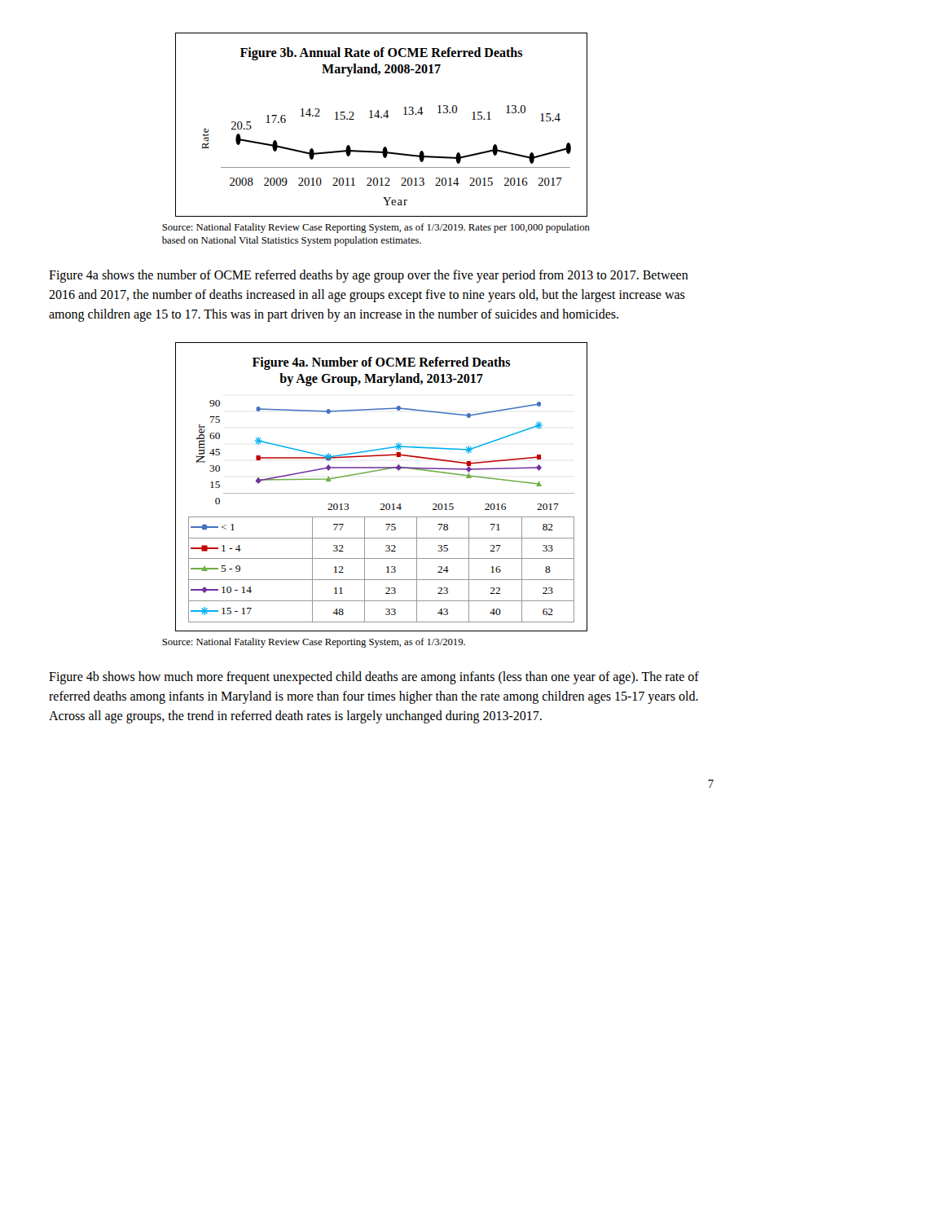Figure 3b. Annual Rate of OCME Referred Deaths
Maryland, 2008-2017
Rate
20.5 17.6 14.2 15.2 14.4 13.4 13.0 15.1 13.0 15.4
2008 2009 2010 2011 2012 2013 2014 2015 2016 2017
Year
Source: National Fatality Review Case Reporting System, as of 1/3/2019. Rates per 100,000 population based on National Vital Statistics System population estimates.
Figure 4a shows the number of OCME referred deaths by age group over the five year period from 2013 to 2017. Between 2016 and 2017, the number of deaths increased in all age groups except five to nine years old, but the largest increase was among children age 15 to 17. This was in part driven by an increase in the number of suicides and homicides.
Figure 4a. Number of OCME Referred Deaths
by Age Group, Maryland, 2013-2017
Number
90 75 60 45 30 15 0
&lt;1 : 77,75,78,71,82 (y = 120 - value*120/90)
| | 2013 | 2014 | 2015 | 2016 | 2017 |
| < 1 | 77 | 75 | 78 | 71 | 82 |
| 1 - 4 | 32 | 32 | 35 | 27 | 33 |
| 5 - 9 | 12 | 13 | 24 | 16 | 8 |
| 10 - 14 | 11 | 23 | 23 | 22 | 23 |
| 15 - 17 | 48 | 33 | 43 | 40 | 62 |
Source: National Fatality Review Case Reporting System, as of 1/3/2019.
Figure 4b shows how much more frequent unexpected child deaths are among infants (less than one year of age). The rate of referred deaths among infants in Maryland is more than four times higher than the rate among children ages 15-17 years old. Across all age groups, the trend in referred death rates is largely unchanged during 2013-2017.
7